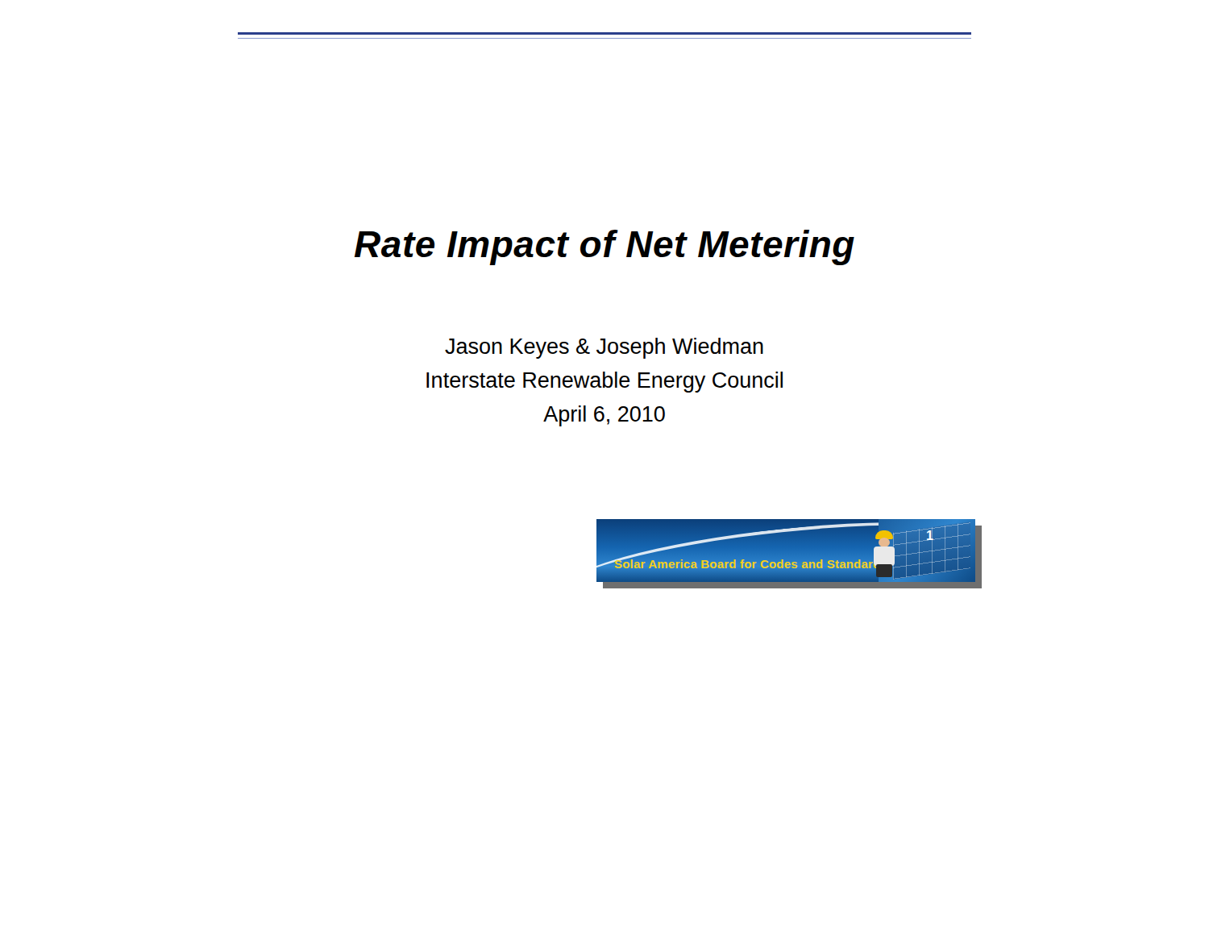Rate Impact of Net Metering
Jason Keyes & Joseph Wiedman
Interstate Renewable Energy Council
April 6, 2010
Solar America Board for Codes and Standards
1